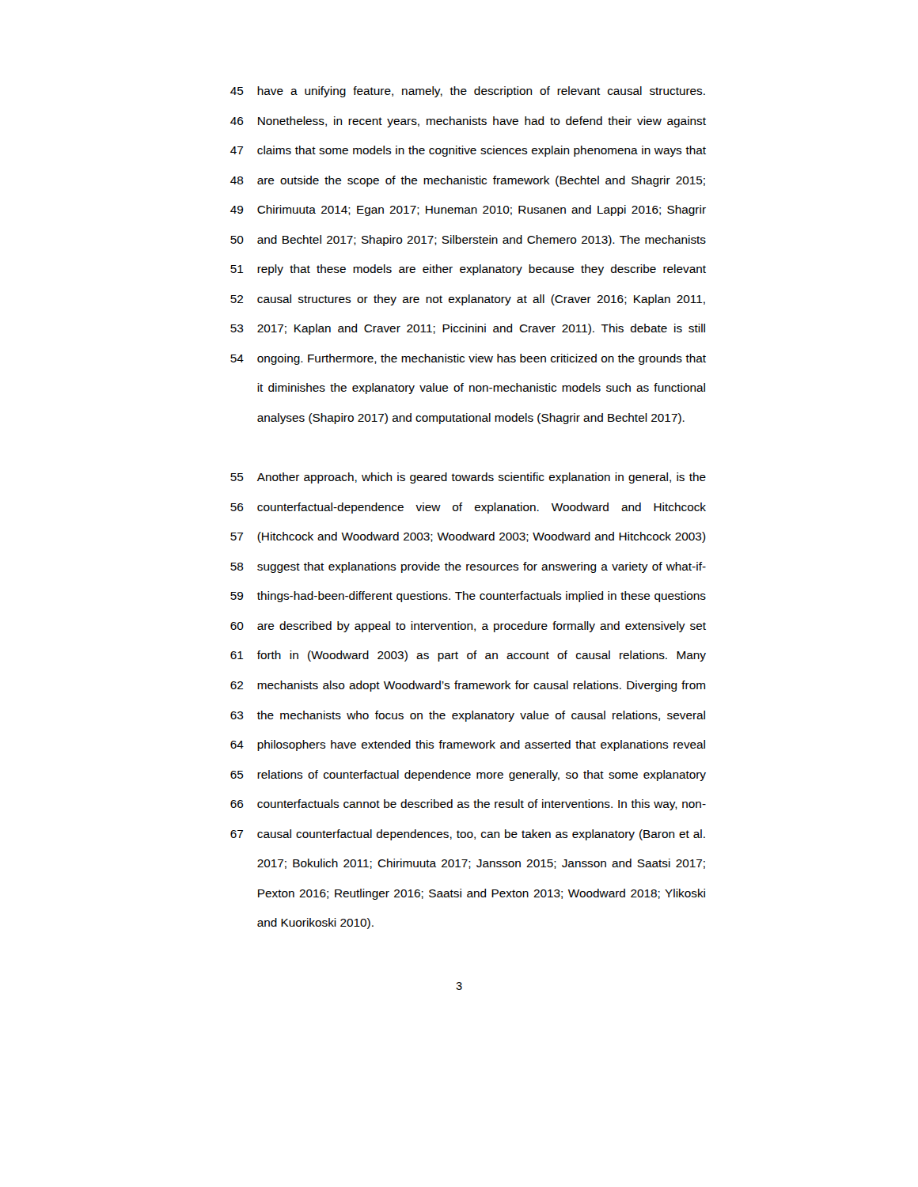45 46 47 48 49 50 51 52 53 54 have a unifying feature, namely, the description of relevant causal structures. Nonetheless, in recent years, mechanists have had to defend their view against claims that some models in the cognitive sciences explain phenomena in ways that are outside the scope of the mechanistic framework (Bechtel and Shagrir 2015; Chirimuuta 2014; Egan 2017; Huneman 2010; Rusanen and Lappi 2016; Shagrir and Bechtel 2017; Shapiro 2017; Silberstein and Chemero 2013). The mechanists reply that these models are either explanatory because they describe relevant causal structures or they are not explanatory at all (Craver 2016; Kaplan 2011, 2017; Kaplan and Craver 2011; Piccinini and Craver 2011). This debate is still ongoing. Furthermore, the mechanistic view has been criticized on the grounds that it diminishes the explanatory value of non-mechanistic models such as functional analyses (Shapiro 2017) and computational models (Shagrir and Bechtel 2017).
55 56 57 58 59 60 61 62 63 64 65 66 67 Another approach, which is geared towards scientific explanation in general, is the counterfactual-dependence view of explanation. Woodward and Hitchcock (Hitchcock and Woodward 2003; Woodward 2003; Woodward and Hitchcock 2003) suggest that explanations provide the resources for answering a variety of what-if-things-had-been-different questions. The counterfactuals implied in these questions are described by appeal to intervention, a procedure formally and extensively set forth in (Woodward 2003) as part of an account of causal relations. Many mechanists also adopt Woodward’s framework for causal relations. Diverging from the mechanists who focus on the explanatory value of causal relations, several philosophers have extended this framework and asserted that explanations reveal relations of counterfactual dependence more generally, so that some explanatory counterfactuals cannot be described as the result of interventions. In this way, non-causal counterfactual dependences, too, can be taken as explanatory (Baron et al. 2017; Bokulich 2011; Chirimuuta 2017; Jansson 2015; Jansson and Saatsi 2017; Pexton 2016; Reutlinger 2016; Saatsi and Pexton 2013; Woodward 2018; Ylikoski and Kuorikoski 2010).
3